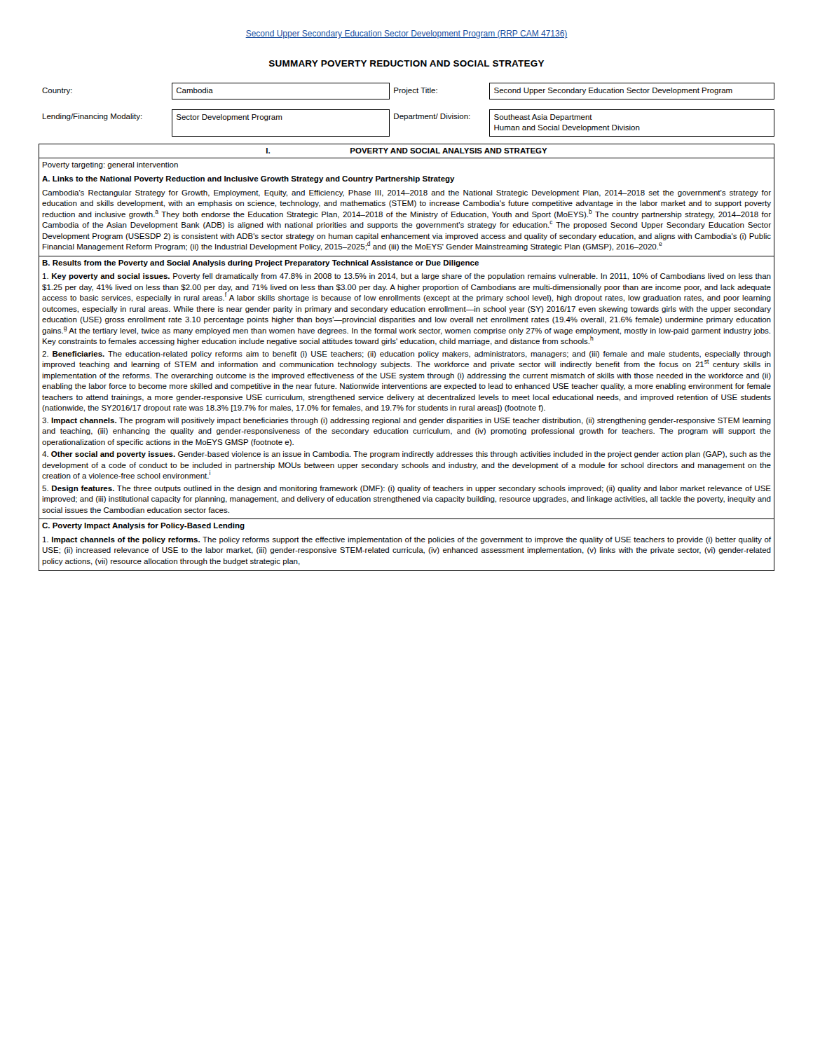Second Upper Secondary Education Sector Development Program (RRP CAM 47136)
SUMMARY POVERTY REDUCTION AND SOCIAL STRATEGY
| Country: | Cambodia | Project Title: | Second Upper Secondary Education Sector Development Program |
| Lending/Financing Modality: | Sector Development Program | Department/ Division: | Southeast Asia Department Human and Social Development Division |
| I. POVERTY AND SOCIAL ANALYSIS AND STRATEGY |
| Poverty targeting: general intervention |
| A. Links to the National Poverty Reduction and Inclusive Growth Strategy and Country Partnership Strategy |
| Cambodia's Rectangular Strategy for Growth, Employment, Equity, and Efficiency, Phase III, 2014–2018 and the National Strategic Development Plan, 2014–2018 set the government's strategy for education and skills development, with an emphasis on science, technology, and mathematics (STEM) to increase Cambodia's future competitive advantage in the labor market and to support poverty reduction and inclusive growth. a They both endorse the Education Strategic Plan, 2014–2018 of the Ministry of Education, Youth and Sport (MoEYS). b The country partnership strategy, 2014–2018 for Cambodia of the Asian Development Bank (ADB) is aligned with national priorities and supports the government's strategy for education. c The proposed Second Upper Secondary Education Sector Development Program (USESDP 2) is consistent with ADB's sector strategy on human capital enhancement via improved access and quality of secondary education, and aligns with Cambodia's (i) Public Financial Management Reform Program; (ii) the Industrial Development Policy, 2015–2025; d and (iii) the MoEYS' Gender Mainstreaming Strategic Plan (GMSP), 2016–2020. e |
| B. Results from the Poverty and Social Analysis during Project Preparatory Technical Assistance or Due Diligence |
| 1. Key poverty and social issues. Poverty fell dramatically from 47.8% in 2008 to 13.5% in 2014, but a large share of the population remains vulnerable. In 2011, 10% of Cambodians lived on less than $1.25 per day, 41% lived on less than $2.00 per day, and 71% lived on less than $3.00 per day. A higher proportion of Cambodians are multi-dimensionally poor than are income poor, and lack adequate access to basic services, especially in rural areas. f A labor skills shortage is because of low enrollments (except at the primary school level), high dropout rates, low graduation rates, and poor learning outcomes, especially in rural areas. While there is near gender parity in primary and secondary education enrollment—in school year (SY) 2016/17 even skewing towards girls with the upper secondary education (USE) gross enrollment rate 3.10 percentage points higher than boys'—provincial disparities and low overall net enrollment rates (19.4% overall, 21.6% female) undermine primary education gains. g At the tertiary level, twice as many employed men than women have degrees. In the formal work sector, women comprise only 27% of wage employment, mostly in low-paid garment industry jobs. Key constraints to females accessing higher education include negative social attitudes toward girls' education, child marriage, and distance from schools. h 2. Beneficiaries. The education-related policy reforms aim to benefit (i) USE teachers; (ii) education policy makers, administrators, managers; and (iii) female and male students, especially through improved teaching and learning of STEM and information and communication technology subjects. The workforce and private sector will indirectly benefit from the focus on 21 st century skills in implementation of the reforms. The overarching outcome is the improved effectiveness of the USE system through (i) addressing the current mismatch of skills with those needed in the workforce and (ii) enabling the labor force to become more skilled and competitive in the near future. Nationwide interventions are expected to lead to enhanced USE teacher quality, a more enabling environment for female teachers to attend trainings, a more gender-responsive USE curriculum, strengthened service delivery at decentralized levels to meet local educational needs, and improved retention of USE students (nationwide, the SY2016/17 dropout rate was 18.3% [19.7% for males, 17.0% for females, and 19.7% for students in rural areas]) (footnote f). 3. Impact channels. The program will positively impact beneficiaries through (i) addressing regional and gender disparities in USE teacher distribution, (ii) strengthening gender-responsive STEM learning and teaching, (iii) enhancing the quality and gender-responsiveness of the secondary education curriculum, and (iv) promoting professional growth for teachers. The program will support the operationalization of specific actions in the MoEYS GMSP (footnote e). 4. Other social and poverty issues. Gender-based violence is an issue in Cambodia. The program indirectly addresses this through activities included in the project gender action plan (GAP), such as the development of a code of conduct to be included in partnership MOUs between upper secondary schools and industry, and the development of a module for school directors and management on the creation of a violence-free school environment. i 5. Design features. The three outputs outlined in the design and monitoring framework (DMF): (i) quality of teachers in upper secondary schools improved; (ii) quality and labor market relevance of USE improved; and (iii) institutional capacity for planning, management, and delivery of education strengthened via capacity building, resource upgrades, and linkage activities, all tackle the poverty, inequity and social issues the Cambodian education sector faces. |
| C. Poverty Impact Analysis for Policy-Based Lending |
| 1. Impact channels of the policy reforms. The policy reforms support the effective implementation of the policies of the government to improve the quality of USE teachers to provide (i) better quality of USE; (ii) increased relevance of USE to the labor market, (iii) gender-responsive STEM-related curricula, (iv) enhanced assessment implementation, (v) links with the private sector, (vi) gender-related policy actions, (vii) resource allocation through the budget strategic plan, |